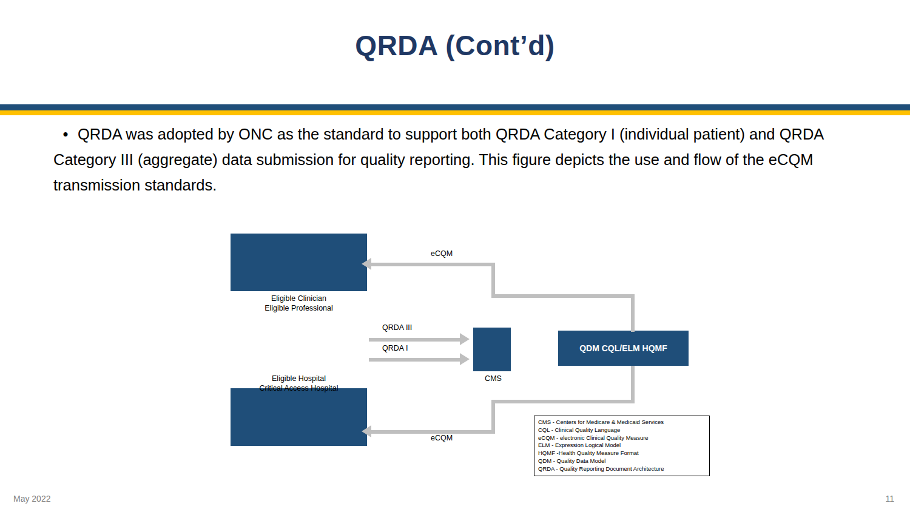QRDA (Cont’d)
• QRDA was adopted by ONC as the standard to support both QRDA Category I (individual patient) and QRDA Category III (aggregate) data submission for quality reporting. This figure depicts the use and flow of the eCQM transmission standards.
Eligible Clinician
Eligible Professional
Eligible Hospital
Critical Access Hospital
CMS
QDM CQL/ELM HQMF
QRDA III
QRDA I
eCQM
eCQM
CMS - Centers for Medicare & Medicaid Services
CQL - Clinical Quality Language
eCQM - electronic Clinical Quality Measure
ELM - Expression Logical Model
HQMF -Health Quality Measure Format
QDM - Quality Data Model
QRDA - Quality Reporting Document Architecture
May 2022
11